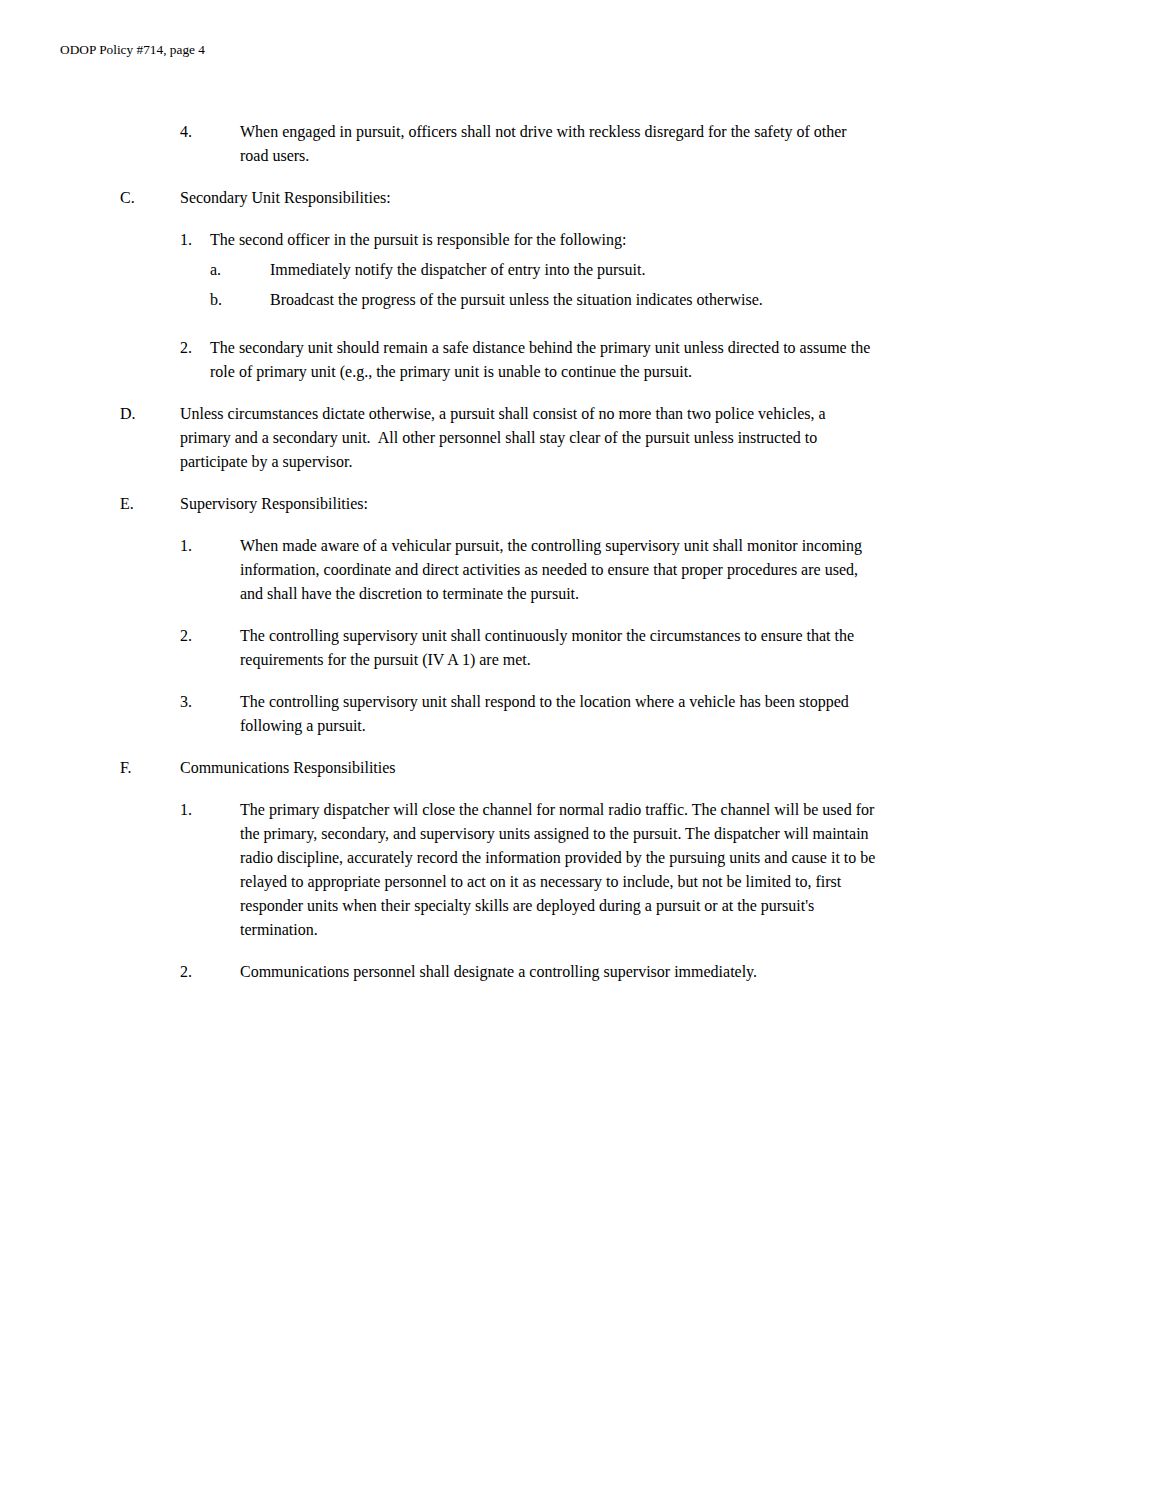ODOP Policy #714, page 4
4. When engaged in pursuit, officers shall not drive with reckless disregard for the safety of other road users.
C. Secondary Unit Responsibilities:
1.
The second officer in the pursuit is responsible for the following:
a. Immediately notify the dispatcher of entry into the pursuit.
b. Broadcast the progress of the pursuit unless the situation indicates otherwise.
2. The secondary unit should remain a safe distance behind the primary unit unless directed to assume the role of primary unit (e.g., the primary unit is unable to continue the pursuit.
D. Unless circumstances dictate otherwise, a pursuit shall consist of no more than two police vehicles, a primary and a secondary unit. All other personnel shall stay clear of the pursuit unless instructed to participate by a supervisor.
E. Supervisory Responsibilities:
1. When made aware of a vehicular pursuit, the controlling supervisory unit shall monitor incoming information, coordinate and direct activities as needed to ensure that proper procedures are used, and shall have the discretion to terminate the pursuit.
2. The controlling supervisory unit shall continuously monitor the circumstances to ensure that the requirements for the pursuit (IV A 1) are met.
3. The controlling supervisory unit shall respond to the location where a vehicle has been stopped following a pursuit.
F. Communications Responsibilities
1. The primary dispatcher will close the channel for normal radio traffic. The channel will be used for the primary, secondary, and supervisory units assigned to the pursuit. The dispatcher will maintain radio discipline, accurately record the information provided by the pursuing units and cause it to be relayed to appropriate personnel to act on it as necessary to include, but not be limited to, first responder units when their specialty skills are deployed during a pursuit or at the pursuit's termination.
2. Communications personnel shall designate a controlling supervisor immediately.